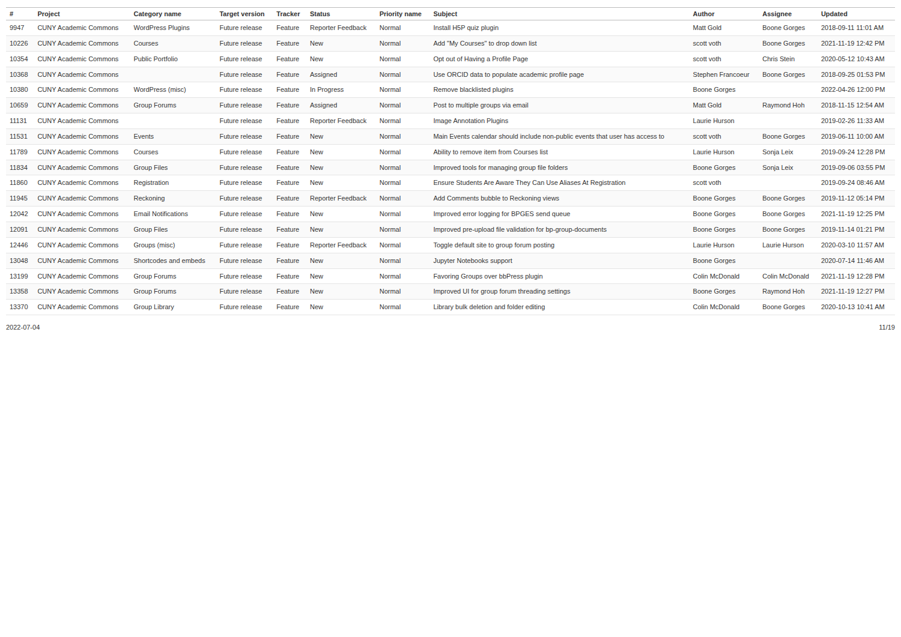| # | Project | Category name | Target version | Tracker | Status | Priority name | Subject | Author | Assignee | Updated |
| --- | --- | --- | --- | --- | --- | --- | --- | --- | --- | --- |
| 9947 | CUNY Academic Commons | WordPress Plugins | Future release | Feature | Reporter Feedback | Normal | Install H5P quiz plugin | Matt Gold | Boone Gorges | 2018-09-11 11:01 AM |
| 10226 | CUNY Academic Commons | Courses | Future release | Feature | New | Normal | Add "My Courses" to drop down list | scott voth | Boone Gorges | 2021-11-19 12:42 PM |
| 10354 | CUNY Academic Commons | Public Portfolio | Future release | Feature | New | Normal | Opt out of Having a Profile Page | scott voth | Chris Stein | 2020-05-12 10:43 AM |
| 10368 | CUNY Academic Commons | | Future release | Feature | Assigned | Normal | Use ORCID data to populate academic profile page | Stephen Francoeur | Boone Gorges | 2018-09-25 01:53 PM |
| 10380 | CUNY Academic Commons | WordPress (misc) | Future release | Feature | In Progress | Normal | Remove blacklisted plugins | Boone Gorges | | 2022-04-26 12:00 PM |
| 10659 | CUNY Academic Commons | Group Forums | Future release | Feature | Assigned | Normal | Post to multiple groups via email | Matt Gold | Raymond Hoh | 2018-11-15 12:54 AM |
| 11131 | CUNY Academic Commons | | Future release | Feature | Reporter Feedback | Normal | Image Annotation Plugins | Laurie Hurson | | 2019-02-26 11:33 AM |
| 11531 | CUNY Academic Commons | Events | Future release | Feature | New | Normal | Main Events calendar should include non-public events that user has access to | scott voth | Boone Gorges | 2019-06-11 10:00 AM |
| 11789 | CUNY Academic Commons | Courses | Future release | Feature | New | Normal | Ability to remove item from Courses list | Laurie Hurson | Sonja Leix | 2019-09-24 12:28 PM |
| 11834 | CUNY Academic Commons | Group Files | Future release | Feature | New | Normal | Improved tools for managing group file folders | Boone Gorges | Sonja Leix | 2019-09-06 03:55 PM |
| 11860 | CUNY Academic Commons | Registration | Future release | Feature | New | Normal | Ensure Students Are Aware They Can Use Aliases At Registration | scott voth | | 2019-09-24 08:46 AM |
| 11945 | CUNY Academic Commons | Reckoning | Future release | Feature | Reporter Feedback | Normal | Add Comments bubble to Reckoning views | Boone Gorges | Boone Gorges | 2019-11-12 05:14 PM |
| 12042 | CUNY Academic Commons | Email Notifications | Future release | Feature | New | Normal | Improved error logging for BPGES send queue | Boone Gorges | Boone Gorges | 2021-11-19 12:25 PM |
| 12091 | CUNY Academic Commons | Group Files | Future release | Feature | New | Normal | Improved pre-upload file validation for bp-group-documents | Boone Gorges | Boone Gorges | 2019-11-14 01:21 PM |
| 12446 | CUNY Academic Commons | Groups (misc) | Future release | Feature | Reporter Feedback | Normal | Toggle default site to group forum posting | Laurie Hurson | Laurie Hurson | 2020-03-10 11:57 AM |
| 13048 | CUNY Academic Commons | Shortcodes and embeds | Future release | Feature | New | Normal | Jupyter Notebooks support | Boone Gorges | | 2020-07-14 11:46 AM |
| 13199 | CUNY Academic Commons | Group Forums | Future release | Feature | New | Normal | Favoring Groups over bbPress plugin | Colin McDonald | Colin McDonald | 2021-11-19 12:28 PM |
| 13358 | CUNY Academic Commons | Group Forums | Future release | Feature | New | Normal | Improved UI for group forum threading settings | Boone Gorges | Raymond Hoh | 2021-11-19 12:27 PM |
| 13370 | CUNY Academic Commons | Group Library | Future release | Feature | New | Normal | Library bulk deletion and folder editing | Colin McDonald | Boone Gorges | 2020-10-13 10:41 AM |
2022-07-04 11/19